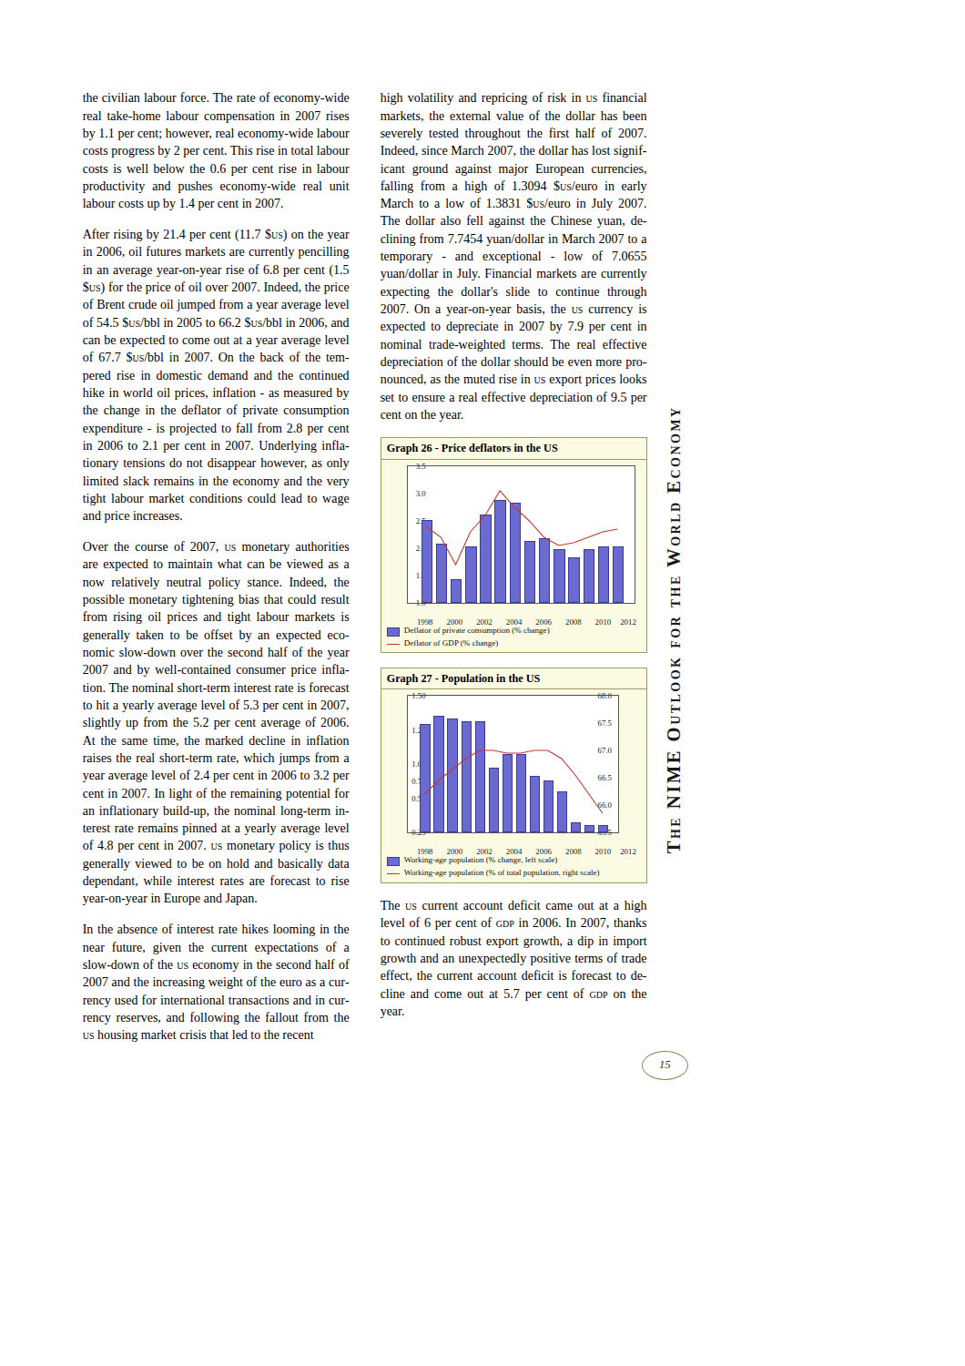The NIME Outlook for the World Economy
the civilian labour force. The rate of economy-wide real take-home labour compensation in 2007 rises by 1.1 per cent; however, real economy-wide labour costs progress by 2 per cent. This rise in total labour costs is well below the 0.6 per cent rise in labour productivity and pushes economy-wide real unit labour costs up by 1.4 per cent in 2007.
After rising by 21.4 per cent (11.7 $us) on the year in 2006, oil futures markets are currently pencilling in an average year-on-year rise of 6.8 per cent (1.5 $us) for the price of oil over 2007. Indeed, the price of Brent crude oil jumped from a year average level of 54.5 $us/bbl in 2005 to 66.2 $us/bbl in 2006, and can be expected to come out at a year average level of 67.7 $us/bbl in 2007. On the back of the tempered rise in domestic demand and the continued hike in world oil prices, inflation - as measured by the change in the deflator of private consumption expenditure - is projected to fall from 2.8 per cent in 2006 to 2.1 per cent in 2007. Underlying inflationary tensions do not disappear however, as only limited slack remains in the economy and the very tight labour market conditions could lead to wage and price increases.
Over the course of 2007, us monetary authorities are expected to maintain what can be viewed as a now relatively neutral policy stance. Indeed, the possible monetary tightening bias that could result from rising oil prices and tight labour markets is generally taken to be offset by an expected economic slow-down over the second half of the year 2007 and by well-contained consumer price inflation. The nominal short-term interest rate is forecast to hit a yearly average level of 5.3 per cent in 2007, slightly up from the 5.2 per cent average of 2006. At the same time, the marked decline in inflation raises the real short-term rate, which jumps from a year average level of 2.4 per cent in 2006 to 3.2 per cent in 2007. In light of the remaining potential for an inflationary build-up, the nominal long-term interest rate remains pinned at a yearly average level of 4.8 per cent in 2007. us monetary policy is thus generally viewed to be on hold and basically data dependant, while interest rates are forecast to rise year-on-year in Europe and Japan.
In the absence of interest rate hikes looming in the near future, given the current expectations of a slow-down of the us economy in the second half of 2007 and the increasing weight of the euro as a currency used for international transactions and in currency reserves, and following the fallout from the us housing market crisis that led to the recent
high volatility and repricing of risk in us financial markets, the external value of the dollar has been severely tested throughout the first half of 2007. Indeed, since March 2007, the dollar has lost significant ground against major European currencies, falling from a high of 1.3094 $us/euro in early March to a low of 1.3831 $us/euro in July 2007. The dollar also fell against the Chinese yuan, declining from 7.7454 yuan/dollar in March 2007 to a temporary - and exceptional - low of 7.0655 yuan/dollar in July. Financial markets are currently expecting the dollar's slide to continue through 2007. On a year-on-year basis, the us currency is expected to depreciate in 2007 by 7.9 per cent in nominal trade-weighted terms. The real effective depreciation of the dollar should be even more pronounced, as the muted rise in us export prices looks set to ensure a real effective depreciation of 9.5 per cent on the year.
Graph 26 - Price deflators in the US
3.5
3.0
2.5
2.0
1.5
1.0
1998
2000
2002
2004
2006
2008
2010
2012
Deflator of private consumption (% change)
Deflator of GDP (% change)
Graph 27 - Population in the US
1.50
1.25
1.00
0.75
0.50
0.25
68.0
67.5
67.0
66.5
66.0
65.5
1998
2000
2002
2004
2006
2008
2010
2012
Working-age population (% change, left scale)
Working-age population (% of total population, right scale)
The us current account deficit came out at a high level of 6 per cent of gdp in 2006. In 2007, thanks to continued robust export growth, a dip in import growth and an unexpectedly positive terms of trade effect, the current account deficit is forecast to decline and come out at 5.7 per cent of gdp on the year.
15